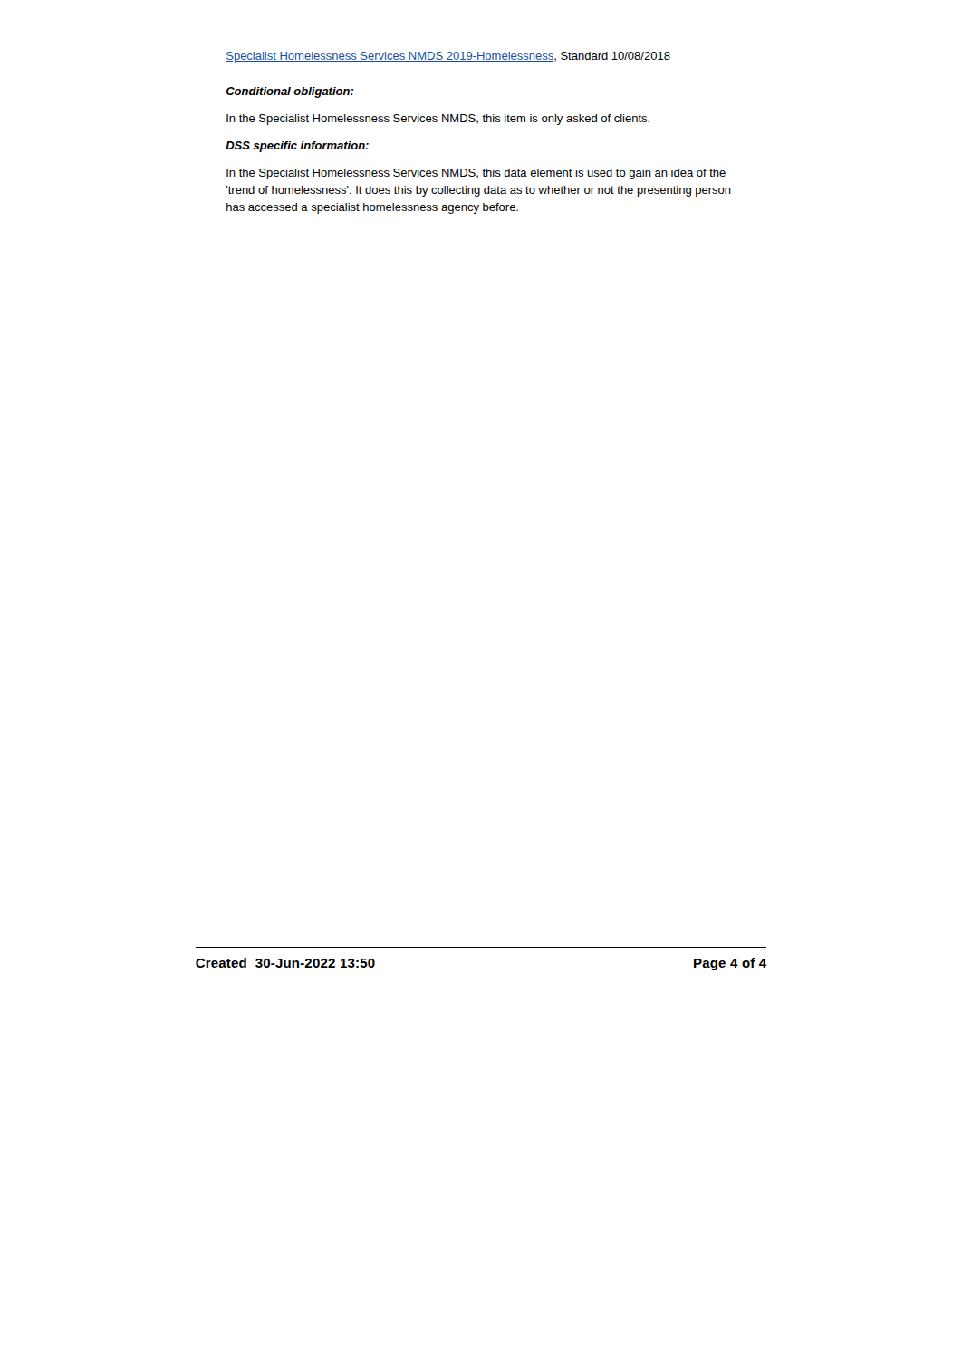Specialist Homelessness Services NMDS 2019-Homelessness, Standard 10/08/2018
Conditional obligation:
In the Specialist Homelessness Services NMDS, this item is only asked of clients.
DSS specific information:
In the Specialist Homelessness Services NMDS, this data element is used to gain an idea of the 'trend of homelessness'. It does this by collecting data as to whether or not the presenting person has accessed a specialist homelessness agency before.
Created 30-Jun-2022 13:50
Page 4 of 4